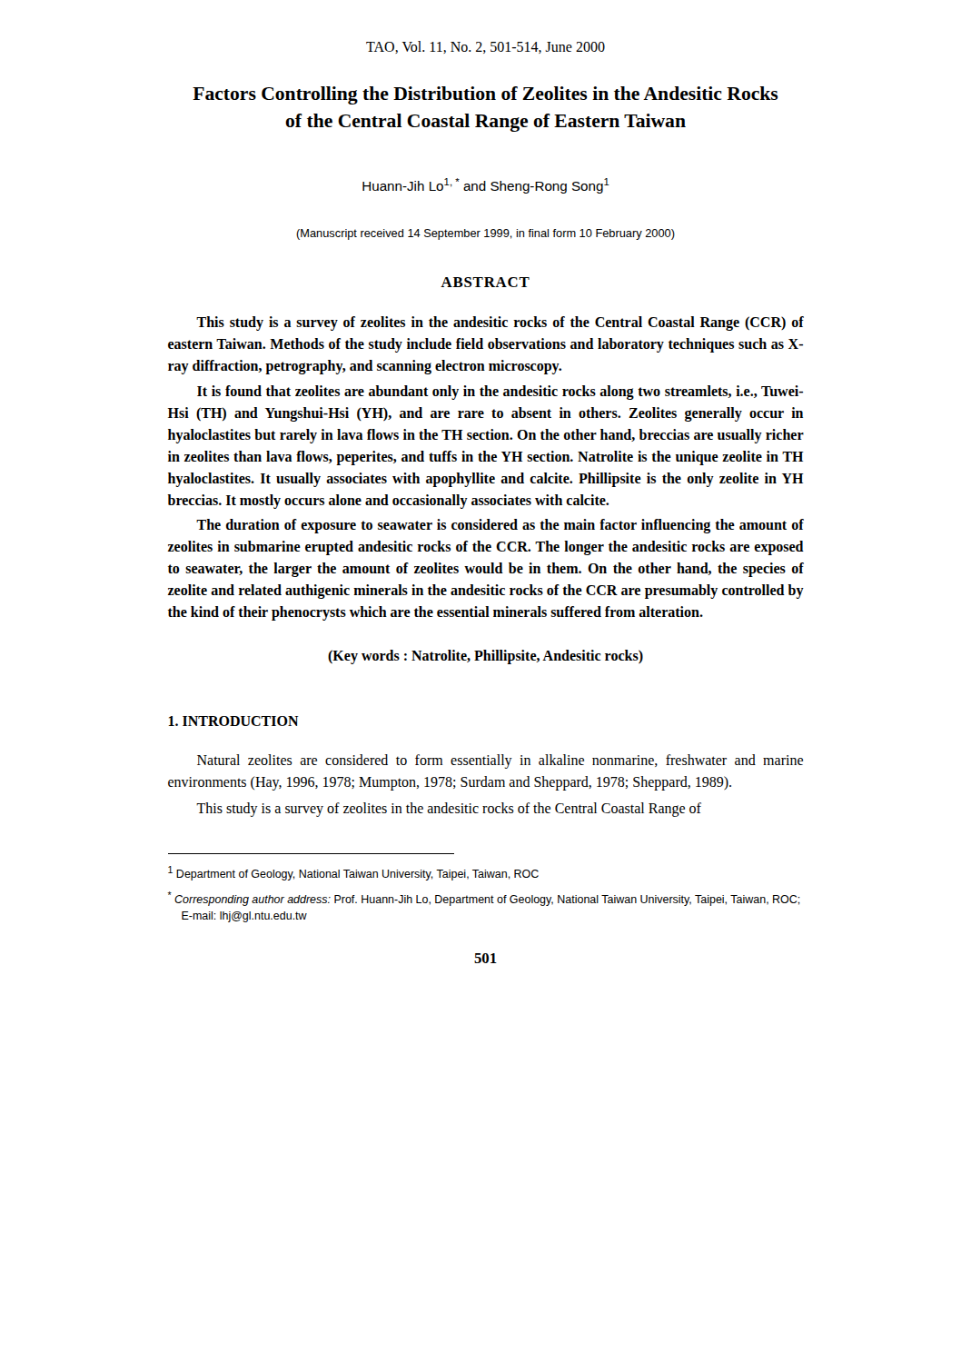TAO, Vol. 11, No. 2, 501-514, June 2000
Factors Controlling the Distribution of Zeolites in the Andesitic Rocks
of the Central Coastal Range of Eastern Taiwan
Huann-Jih Lo1, * and Sheng-Rong Song1
(Manuscript received 14 September 1999, in final form 10 February 2000)
ABSTRACT
This study is a survey of zeolites in the andesitic rocks of the Central Coastal Range (CCR) of eastern Taiwan. Methods of the study include field observations and laboratory techniques such as X-ray diffraction, petrography, and scanning electron microscopy.
It is found that zeolites are abundant only in the andesitic rocks along two streamlets, i.e., Tuwei-Hsi (TH) and Yungshui-Hsi (YH), and are rare to absent in others. Zeolites generally occur in hyaloclastites but rarely in lava flows in the TH section. On the other hand, breccias are usually richer in zeolites than lava flows, peperites, and tuffs in the YH section. Natrolite is the unique zeolite in TH hyaloclastites. It usually associates with apophyllite and calcite. Phillipsite is the only zeolite in YH breccias. It mostly occurs alone and occasionally associates with calcite.
The duration of exposure to seawater is considered as the main factor influencing the amount of zeolites in submarine erupted andesitic rocks of the CCR. The longer the andesitic rocks are exposed to seawater, the larger the amount of zeolites would be in them. On the other hand, the species of zeolite and related authigenic minerals in the andesitic rocks of the CCR are presumably controlled by the kind of their phenocrysts which are the essential minerals suffered from alteration.
(Key words : Natrolite, Phillipsite, Andesitic rocks)
1. INTRODUCTION
Natural zeolites are considered to form essentially in alkaline nonmarine, freshwater and marine environments (Hay, 1996, 1978; Mumpton, 1978; Surdam and Sheppard, 1978; Sheppard, 1989).
This study is a survey of zeolites in the andesitic rocks of the Central Coastal Range of
1 Department of Geology, National Taiwan University, Taipei, Taiwan, ROC
* Corresponding author address: Prof. Huann-Jih Lo, Department of Geology, National Taiwan University, Taipei, Taiwan, ROC; E-mail: lhj@gl.ntu.edu.tw
501